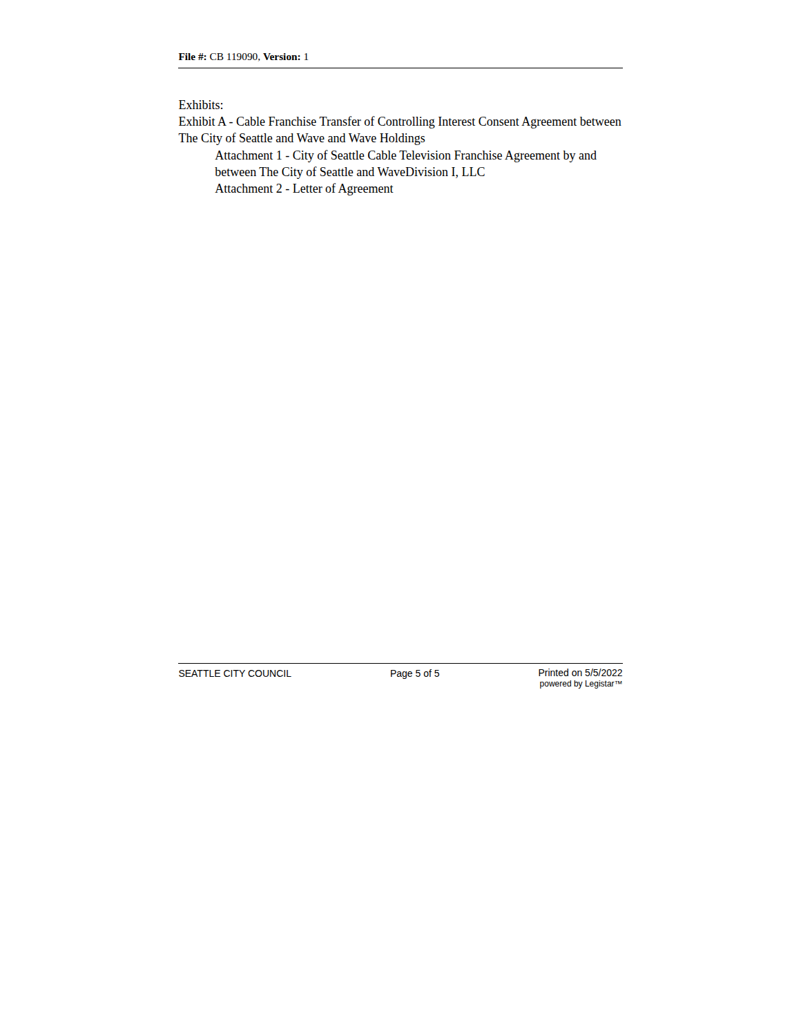File #: CB 119090, Version: 1
Exhibits:
Exhibit A - Cable Franchise Transfer of Controlling Interest Consent Agreement between The City of Seattle and Wave and Wave Holdings
Attachment 1 - City of Seattle Cable Television Franchise Agreement by and between The City of Seattle and WaveDivision I, LLC
Attachment 2 - Letter of Agreement
SEATTLE CITY COUNCIL
Page 5 of 5
Printed on 5/5/2022
powered by Legistar™